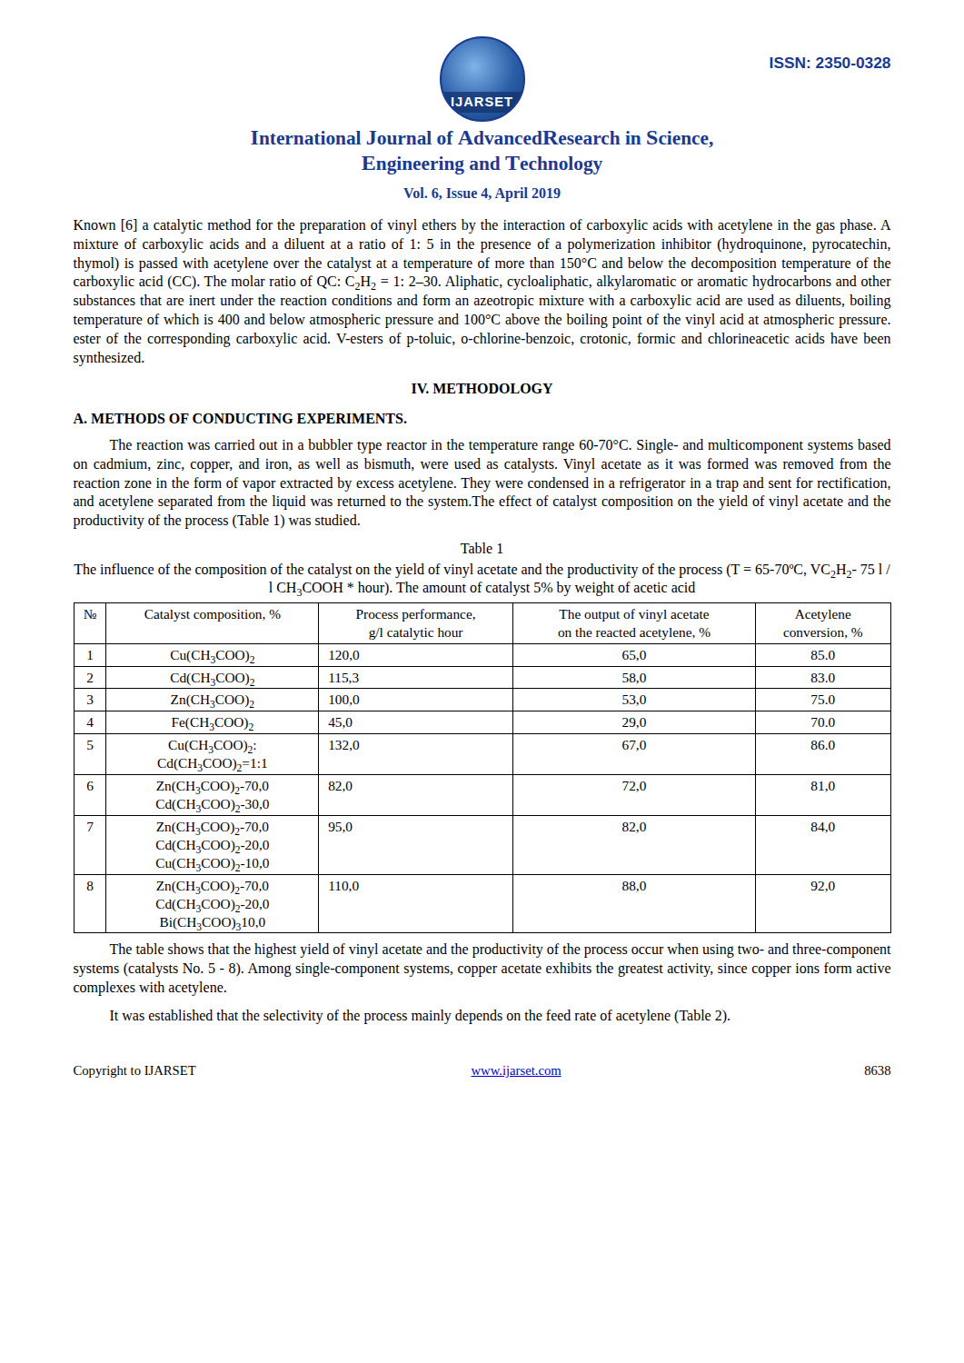ISSN: 2350-0328
International Journal of AdvancedResearch in Science,
Engineering and Technology
Vol. 6, Issue 4, April 2019
Known [6] a catalytic method for the preparation of vinyl ethers by the interaction of carboxylic acids with acetylene in the gas phase. A mixture of carboxylic acids and a diluent at a ratio of 1: 5 in the presence of a polymerization inhibitor (hydroquinone, pyrocatechin, thymol) is passed with acetylene over the catalyst at a temperature of more than 150°C and below the decomposition temperature of the carboxylic acid (CC). The molar ratio of QC: C2H2 = 1: 2–30. Aliphatic, cycloaliphatic, alkylaromatic or aromatic hydrocarbons and other substances that are inert under the reaction conditions and form an azeotropic mixture with a carboxylic acid are used as diluents, boiling temperature of which is 400 and below atmospheric pressure and 100°C above the boiling point of the vinyl acid at atmospheric pressure. ester of the corresponding carboxylic acid. V-esters of p-toluic, o-chlorine-benzoic, crotonic, formic and chlorineacetic acids have been synthesized.
IV. Methodology
A. METHODS OF CONDUCTING EXPERIMENTS.
The reaction was carried out in a bubbler type reactor in the temperature range 60-70°C. Single- and multicomponent systems based on cadmium, zinc, copper, and iron, as well as bismuth, were used as catalysts. Vinyl acetate as it was formed was removed from the reaction zone in the form of vapor extracted by excess acetylene. They were condensed in a refrigerator in a trap and sent for rectification, and acetylene separated from the liquid was returned to the system.The effect of catalyst composition on the yield of vinyl acetate and the productivity of the process (Table 1) was studied.
Table 1
The influence of the composition of the catalyst on the yield of vinyl acetate and the productivity of the process (T = 65-70ºC, VC2H2- 75 l / l CH3COOH * hour). The amount of catalyst 5% by weight of acetic acid
| № | Catalyst composition, % | Process performance, g/l catalytic hour | The output of vinyl acetate on the reacted acetylene, % | Acetylene conversion, % |
| --- | --- | --- | --- | --- |
| 1 | Cu(CH 3 COO) 2 | 120,0 | 65,0 | 85.0 |
| 2 | Cd(CH 3 COO) 2 | 115,3 | 58,0 | 83.0 |
| 3 | Zn(CH 3 COO) 2 | 100,0 | 53,0 | 75.0 |
| 4 | Fe(CH 3 COO) 2 | 45,0 | 29,0 | 70.0 |
| 5 | Cu(CH 3 COO) 2 : Cd(CH 3 COO) 2 =1:1 | 132,0 | 67,0 | 86.0 |
| 6 | Zn(CH 3 COO) 2 -70,0 Cd(CH 3 COO) 2 -30,0 | 82,0 | 72,0 | 81,0 |
| 7 | Zn(CH 3 COO) 2 -70,0 Cd(CH 3 COO) 2 -20,0 Cu(CH 3 COO) 2 -10,0 | 95,0 | 82,0 | 84,0 |
| 8 | Zn(CH 3 COO) 2 -70,0 Cd(CH 3 COO) 2 -20,0 Bi(CH 3 COO) 3 10,0 | 110,0 | 88,0 | 92,0 |
The table shows that the highest yield of vinyl acetate and the productivity of the process occur when using two- and three-component systems (catalysts No. 5 - 8). Among single-component systems, copper acetate exhibits the greatest activity, since copper ions form active complexes with acetylene.
It was established that the selectivity of the process mainly depends on the feed rate of acetylene (Table 2).
Copyright to IJARSET
www.ijarset.com
8638